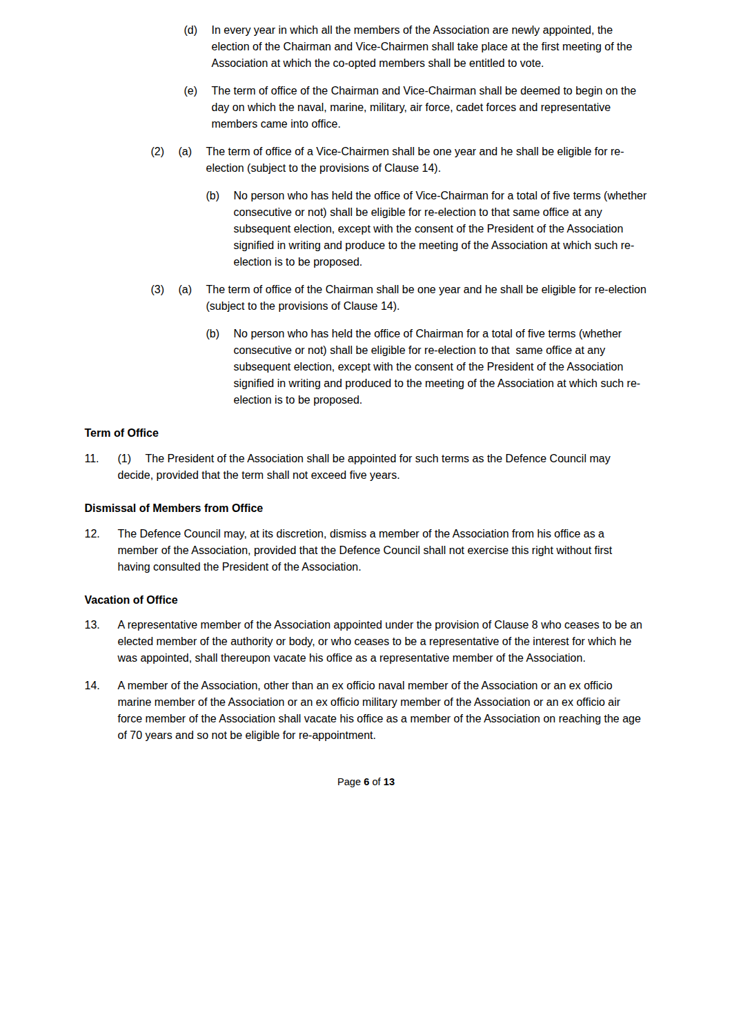(d) In every year in which all the members of the Association are newly appointed, the election of the Chairman and Vice-Chairmen shall take place at the first meeting of the Association at which the co-opted members shall be entitled to vote.
(e) The term of office of the Chairman and Vice-Chairman shall be deemed to begin on the day on which the naval, marine, military, air force, cadet forces and representative members came into office.
(2) (a) The term of office of a Vice-Chairmen shall be one year and he shall be eligible for re-election (subject to the provisions of Clause 14).
(b) No person who has held the office of Vice-Chairman for a total of five terms (whether consecutive or not) shall be eligible for re-election to that same office at any subsequent election, except with the consent of the President of the Association signified in writing and produce to the meeting of the Association at which such re-election is to be proposed.
(3) (a) The term of office of the Chairman shall be one year and he shall be eligible for re-election (subject to the provisions of Clause 14).
(b) No person who has held the office of Chairman for a total of five terms (whether consecutive or not) shall be eligible for re-election to that same office at any subsequent election, except with the consent of the President of the Association signified in writing and produced to the meeting of the Association at which such re-election is to be proposed.
Term of Office
11. (1) The President of the Association shall be appointed for such terms as the Defence Council may decide, provided that the term shall not exceed five years.
Dismissal of Members from Office
12. The Defence Council may, at its discretion, dismiss a member of the Association from his office as a member of the Association, provided that the Defence Council shall not exercise this right without first having consulted the President of the Association.
Vacation of Office
13. A representative member of the Association appointed under the provision of Clause 8 who ceases to be an elected member of the authority or body, or who ceases to be a representative of the interest for which he was appointed, shall thereupon vacate his office as a representative member of the Association.
14. A member of the Association, other than an ex officio naval member of the Association or an ex officio marine member of the Association or an ex officio military member of the Association or an ex officio air force member of the Association shall vacate his office as a member of the Association on reaching the age of 70 years and so not be eligible for re-appointment.
Page 6 of 13